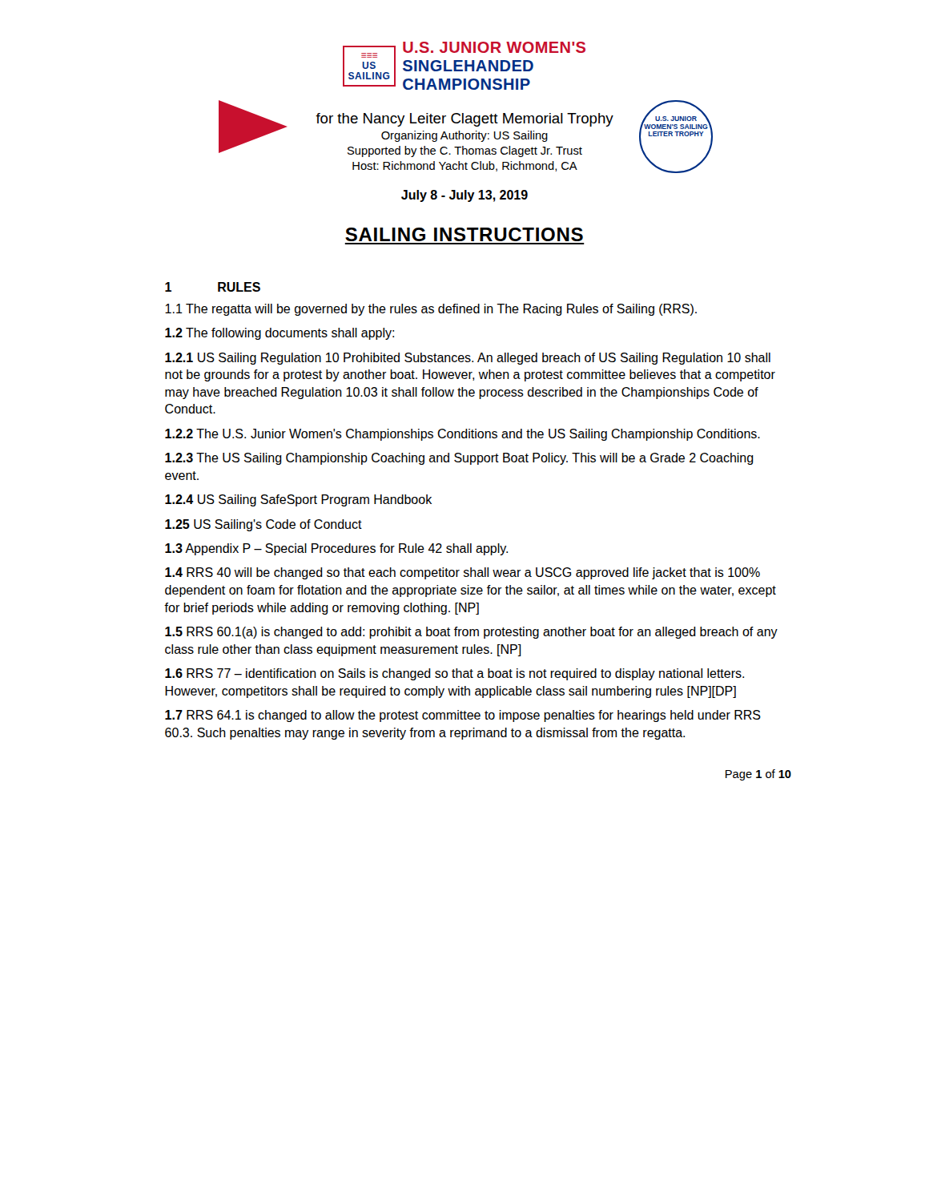≡≡≡ US
SAILING
U.S. JUNIOR WOMEN'S
SINGLEHANDED
CHAMPIONSHIP
for the Nancy Leiter Clagett Memorial Trophy
Organizing Authority: US Sailing
Supported by the C. Thomas Clagett Jr. Trust
Host: Richmond Yacht Club, Richmond, CA
U.S. JUNIOR WOMEN'S SAILING
LEITER TROPHY
July 8 - July 13, 2019
SAILING INSTRUCTIONS
1 RULES
1.1 The regatta will be governed by the rules as defined in The Racing Rules of Sailing (RRS).
1.2 The following documents shall apply:
1.2.1 US Sailing Regulation 10 Prohibited Substances. An alleged breach of US Sailing Regulation 10 shall not be grounds for a protest by another boat. However, when a protest committee believes that a competitor may have breached Regulation 10.03 it shall follow the process described in the Championships Code of Conduct.
1.2.2 The U.S. Junior Women's Championships Conditions and the US Sailing Championship Conditions.
1.2.3 The US Sailing Championship Coaching and Support Boat Policy. This will be a Grade 2 Coaching event.
1.2.4 US Sailing SafeSport Program Handbook
1.25 US Sailing's Code of Conduct
1.3 Appendix P – Special Procedures for Rule 42 shall apply.
1.4 RRS 40 will be changed so that each competitor shall wear a USCG approved life jacket that is 100% dependent on foam for flotation and the appropriate size for the sailor, at all times while on the water, except for brief periods while adding or removing clothing. [NP]
1.5 RRS 60.1(a) is changed to add: prohibit a boat from protesting another boat for an alleged breach of any class rule other than class equipment measurement rules. [NP]
1.6 RRS 77 – identification on Sails is changed so that a boat is not required to display national letters. However, competitors shall be required to comply with applicable class sail numbering rules [NP][DP]
1.7 RRS 64.1 is changed to allow the protest committee to impose penalties for hearings held under RRS 60.3. Such penalties may range in severity from a reprimand to a dismissal from the regatta.
Page 1 of 10